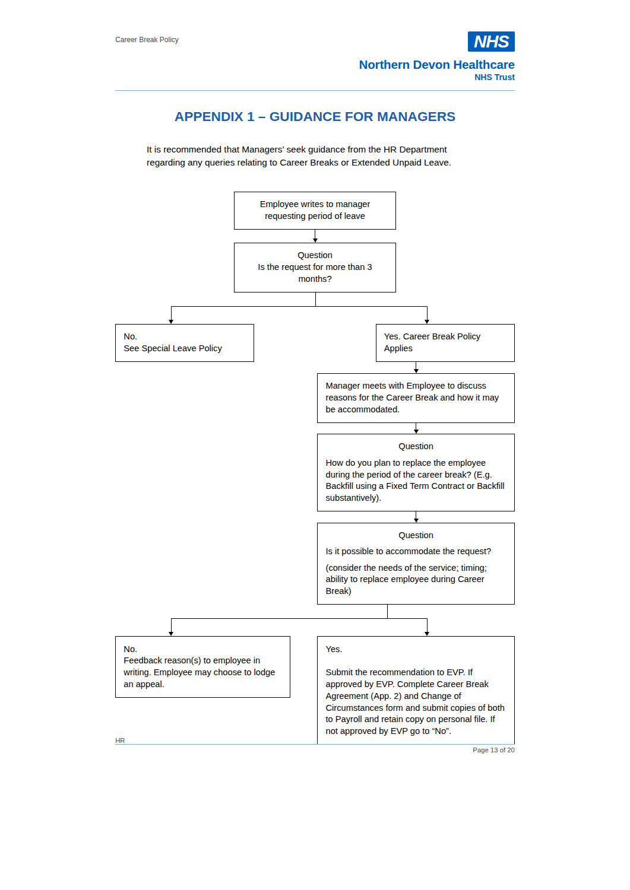Career Break Policy
NHS
Northern Devon Healthcare
NHS Trust
APPENDIX 1 – GUIDANCE FOR MANAGERS
It is recommended that Managers’ seek guidance from the HR Department regarding any queries relating to Career Breaks or Extended Unpaid Leave.
Employee writes to manager requesting period of leave
Question
Is the request for more than 3 months?
No.
See Special Leave Policy
Yes. Career Break Policy Applies
Manager meets with Employee to discuss reasons for the Career Break and how it may be accommodated.
Question
How do you plan to replace the employee during the period of the career break? (E.g. Backfill using a Fixed Term Contract or Backfill substantively).
Question
Is it possible to accommodate the request?
(consider the needs of the service; timing; ability to replace employee during Career Break)
No.
Feedback reason(s) to employee in writing. Employee may choose to lodge an appeal.
Yes.
Submit the recommendation to EVP. If approved by EVP. Complete Career Break Agreement (App. 2) and Change of Circumstances form and submit copies of both to Payroll and retain copy on personal file. If not approved by EVP go to “No”.
HR
Page 13 of 20